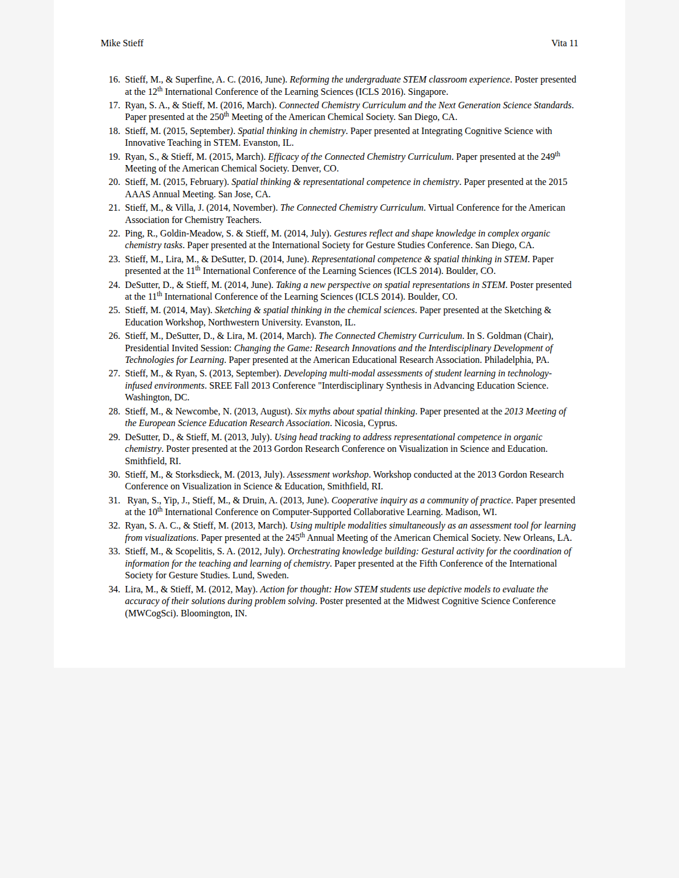Mike Stieff Vita 11
16. Stieff, M., & Superfine, A. C. (2016, June). Reforming the undergraduate STEM classroom experience. Poster presented at the 12th International Conference of the Learning Sciences (ICLS 2016). Singapore.
17. Ryan, S. A., & Stieff, M. (2016, March). Connected Chemistry Curriculum and the Next Generation Science Standards. Paper presented at the 250th Meeting of the American Chemical Society. San Diego, CA.
18. Stieff, M. (2015, September). Spatial thinking in chemistry. Paper presented at Integrating Cognitive Science with Innovative Teaching in STEM. Evanston, IL.
19. Ryan, S., & Stieff, M. (2015, March). Efficacy of the Connected Chemistry Curriculum. Paper presented at the 249th Meeting of the American Chemical Society. Denver, CO.
20. Stieff, M. (2015, February). Spatial thinking & representational competence in chemistry. Paper presented at the 2015 AAAS Annual Meeting. San Jose, CA.
21. Stieff, M., & Villa, J. (2014, November). The Connected Chemistry Curriculum. Virtual Conference for the American Association for Chemistry Teachers.
22. Ping, R., Goldin-Meadow, S. & Stieff, M. (2014, July). Gestures reflect and shape knowledge in complex organic chemistry tasks. Paper presented at the International Society for Gesture Studies Conference. San Diego, CA.
23. Stieff, M., Lira, M., & DeSutter, D. (2014, June). Representational competence & spatial thinking in STEM. Paper presented at the 11th International Conference of the Learning Sciences (ICLS 2014). Boulder, CO.
24. DeSutter, D., & Stieff, M. (2014, June). Taking a new perspective on spatial representations in STEM. Poster presented at the 11th International Conference of the Learning Sciences (ICLS 2014). Boulder, CO.
25. Stieff, M. (2014, May). Sketching & spatial thinking in the chemical sciences. Paper presented at the Sketching & Education Workshop, Northwestern University. Evanston, IL.
26. Stieff, M., DeSutter, D., & Lira, M. (2014, March). The Connected Chemistry Curriculum. In S. Goldman (Chair), Presidential Invited Session: Changing the Game: Research Innovations and the Interdisciplinary Development of Technologies for Learning. Paper presented at the American Educational Research Association. Philadelphia, PA.
27. Stieff, M., & Ryan, S. (2013, September). Developing multi-modal assessments of student learning in technology-infused environments. SREE Fall 2013 Conference "Interdisciplinary Synthesis in Advancing Education Science. Washington, DC.
28. Stieff, M., & Newcombe, N. (2013, August). Six myths about spatial thinking. Paper presented at the 2013 Meeting of the European Science Education Research Association. Nicosia, Cyprus.
29. DeSutter, D., & Stieff, M. (2013, July). Using head tracking to address representational competence in organic chemistry. Poster presented at the 2013 Gordon Research Conference on Visualization in Science and Education. Smithfield, RI.
30. Stieff, M., & Storksdieck, M. (2013, July). Assessment workshop. Workshop conducted at the 2013 Gordon Research Conference on Visualization in Science & Education, Smithfield, RI.
31. Ryan, S., Yip, J., Stieff, M., & Druin, A. (2013, June). Cooperative inquiry as a community of practice. Paper presented at the 10th International Conference on Computer-Supported Collaborative Learning. Madison, WI.
32. Ryan, S. A. C., & Stieff, M. (2013, March). Using multiple modalities simultaneously as an assessment tool for learning from visualizations. Paper presented at the 245th Annual Meeting of the American Chemical Society. New Orleans, LA.
33. Stieff, M., & Scopelitis, S. A. (2012, July). Orchestrating knowledge building: Gestural activity for the coordination of information for the teaching and learning of chemistry. Paper presented at the Fifth Conference of the International Society for Gesture Studies. Lund, Sweden.
34. Lira, M., & Stieff, M. (2012, May). Action for thought: How STEM students use depictive models to evaluate the accuracy of their solutions during problem solving. Poster presented at the Midwest Cognitive Science Conference (MWCogSci). Bloomington, IN.